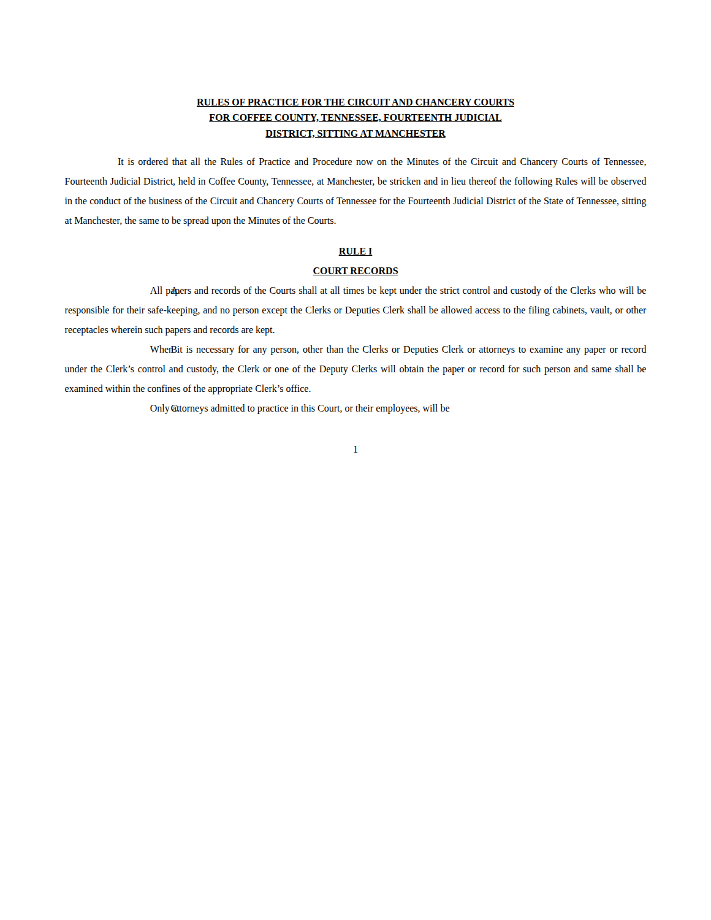Rules of Practice for the Circuit and Chancery Courts
for Coffee County, Tennessee, Fourteenth Judicial
District, Sitting at Manchester
It is ordered that all the Rules of Practice and Procedure now on the Minutes of the Circuit and Chancery Courts of Tennessee, Fourteenth Judicial District, held in Coffee County, Tennessee, at Manchester, be stricken and in lieu thereof the following Rules will be observed in the conduct of the business of the Circuit and Chancery Courts of Tennessee for the Fourteenth Judicial District of the State of Tennessee, sitting at Manchester, the same to be spread upon the Minutes of the Courts.
Rule I
Court Records
A. All papers and records of the Courts shall at all times be kept under the strict control and custody of the Clerks who will be responsible for their safe-keeping, and no person except the Clerks or Deputies Clerk shall be allowed access to the filing cabinets, vault, or other receptacles wherein such papers and records are kept.
B. When it is necessary for any person, other than the Clerks or Deputies Clerk or attorneys to examine any paper or record under the Clerk’s control and custody, the Clerk or one of the Deputy Clerks will obtain the paper or record for such person and same shall be examined within the confines of the appropriate Clerk’s office.
C. Only attorneys admitted to practice in this Court, or their employees, will be
1